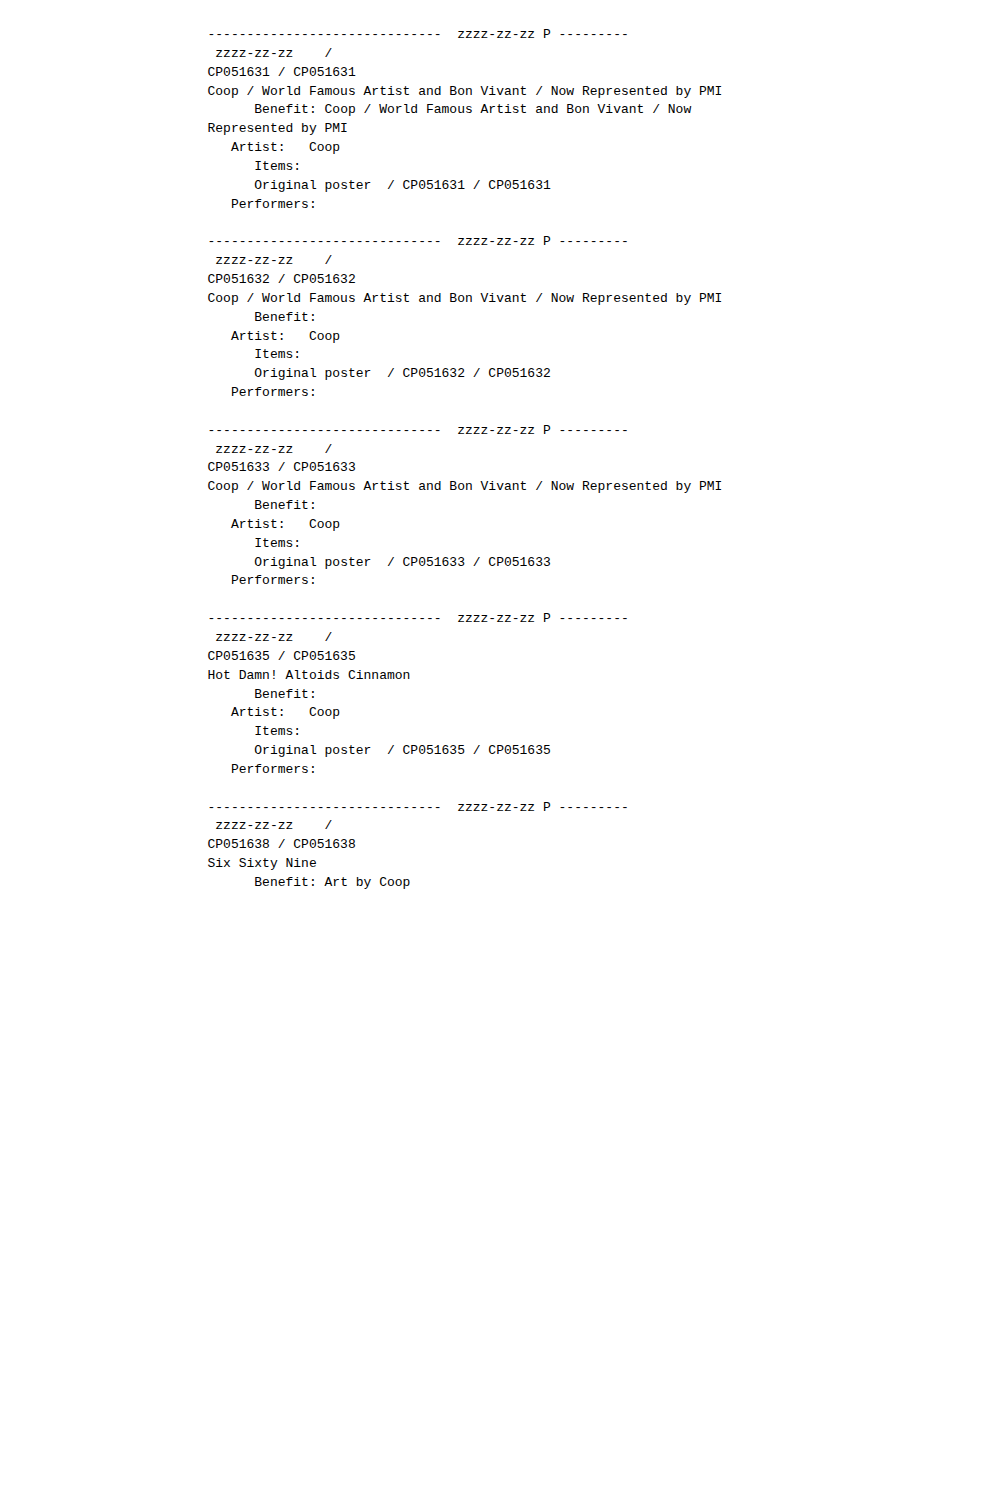------------------------------  zzzz-zz-zz P ---------
 zzzz-zz-zz    / 
CP051631 / CP051631
Coop / World Famous Artist and Bon Vivant / Now Represented by PMI
      Benefit: Coop / World Famous Artist and Bon Vivant / Now 
Represented by PMI
   Artist:   Coop
      Items:
      Original poster  / CP051631 / CP051631
   Performers:

------------------------------  zzzz-zz-zz P ---------
 zzzz-zz-zz    / 
CP051632 / CP051632
Coop / World Famous Artist and Bon Vivant / Now Represented by PMI
      Benefit: 
   Artist:   Coop
      Items:
      Original poster  / CP051632 / CP051632
   Performers:

------------------------------  zzzz-zz-zz P ---------
 zzzz-zz-zz    / 
CP051633 / CP051633
Coop / World Famous Artist and Bon Vivant / Now Represented by PMI
      Benefit: 
   Artist:   Coop
      Items:
      Original poster  / CP051633 / CP051633
   Performers:

------------------------------  zzzz-zz-zz P ---------
 zzzz-zz-zz    / 
CP051635 / CP051635
Hot Damn! Altoids Cinnamon
      Benefit: 
   Artist:   Coop
      Items:
      Original poster  / CP051635 / CP051635
   Performers:

------------------------------  zzzz-zz-zz P ---------
 zzzz-zz-zz    / 
CP051638 / CP051638
Six Sixty Nine
      Benefit: Art by Coop